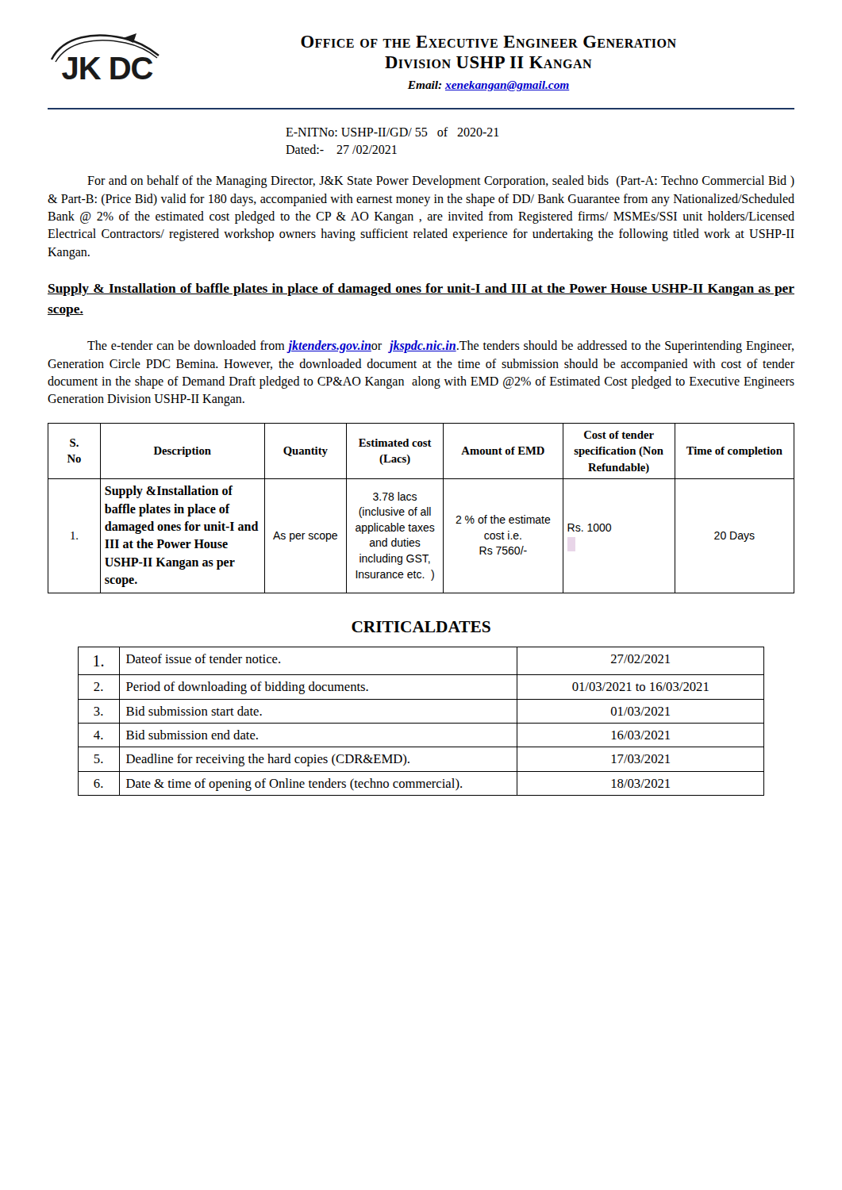JK DC
Office of the Executive Engineer Generation
Division USHP II Kangan
Email: xenekangan@gmail.com
E-NITNo: USHP-II/GD/ 55 of 2020-21
Dated:- 27 /02/2021
For and on behalf of the Managing Director, J&K State Power Development Corporation, sealed bids (Part-A: Techno Commercial Bid ) & Part-B: (Price Bid) valid for 180 days, accompanied with earnest money in the shape of DD/ Bank Guarantee from any Nationalized/Scheduled Bank @ 2% of the estimated cost pledged to the CP & AO Kangan , are invited from Registered firms/ MSMEs/SSI unit holders/Licensed Electrical Contractors/ registered workshop owners having sufficient related experience for undertaking the following titled work at USHP-II Kangan.
Supply & Installation of baffle plates in place of damaged ones for unit-I and III at the Power House USHP-II Kangan as per scope.
The e-tender can be downloaded from jktenders.gov.inor jkspdc.nic.in.The tenders should be addressed to the Superintending Engineer, Generation Circle PDC Bemina. However, the downloaded document at the time of submission should be accompanied with cost of tender document in the shape of Demand Draft pledged to CP&AO Kangan along with EMD @2% of Estimated Cost pledged to Executive Engineers Generation Division USHP-II Kangan.
| S. No | Description | Quantity | Estimated cost (Lacs) | Amount of EMD | Cost of tender specification (Non Refundable) | Time of completion |
| --- | --- | --- | --- | --- | --- | --- |
| 1. | Supply &Installation of baffle plates in place of damaged ones for unit-I and III at the Power House USHP-II Kangan as per scope. | As per scope | 3.78 lacs (inclusive of all applicable taxes and duties including GST, Insurance etc. ) | 2 % of the estimate cost i.e. Rs 7560/- | Rs. 1000 | 20 Days |
CRITICALDATES
| 1. | Dateof issue of tender notice. | 27/02/2021 |
| 2. | Period of downloading of bidding documents. | 01/03/2021 to 16/03/2021 |
| 3. | Bid submission start date. | 01/03/2021 |
| 4. | Bid submission end date. | 16/03/2021 |
| 5. | Deadline for receiving the hard copies (CDR&EMD). | 17/03/2021 |
| 6. | Date & time of opening of Online tenders (techno commercial). | 18/03/2021 |